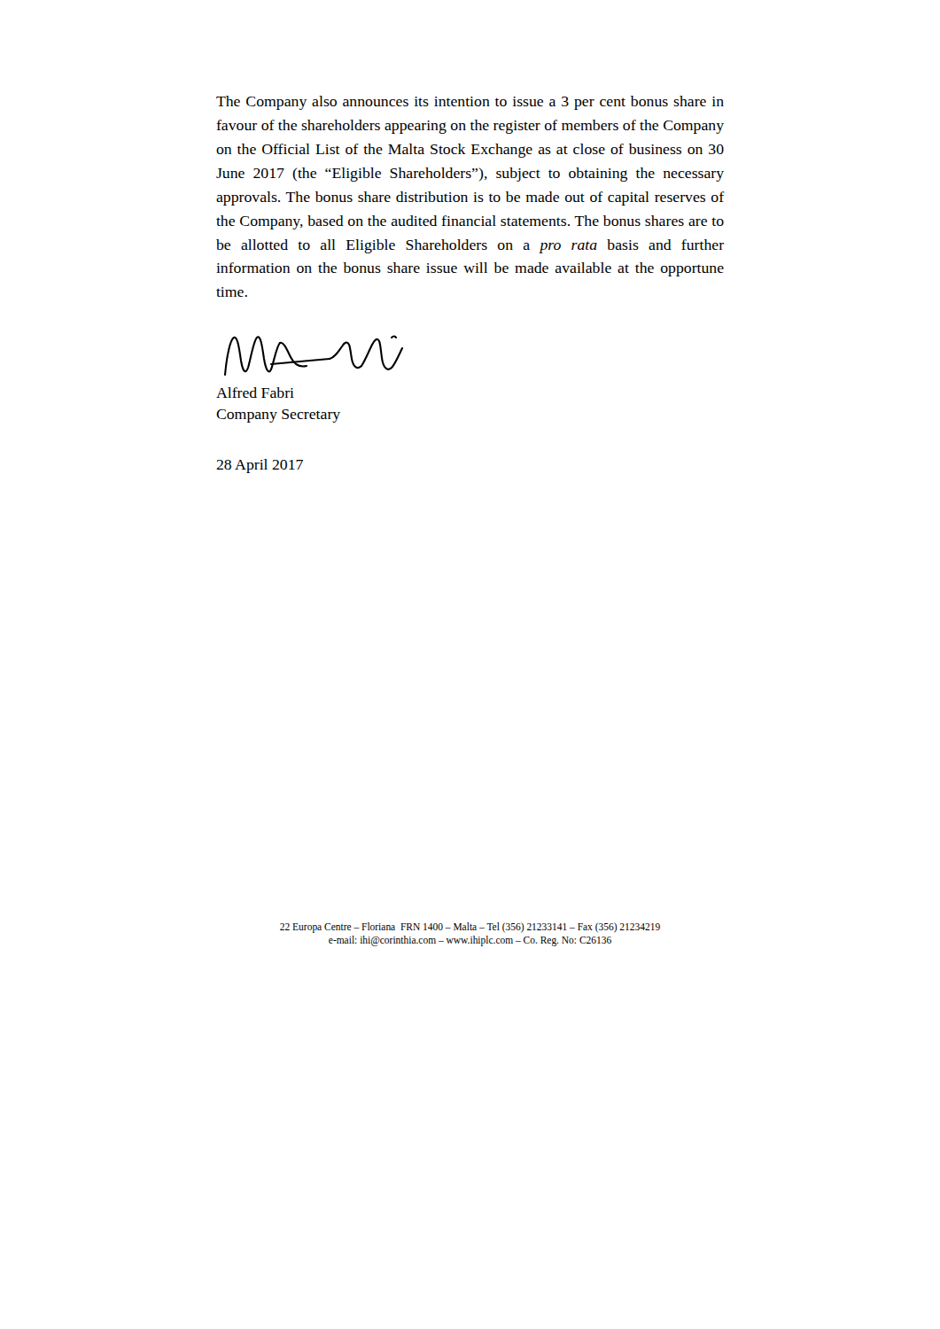The Company also announces its intention to issue a 3 per cent bonus share in favour of the shareholders appearing on the register of members of the Company on the Official List of the Malta Stock Exchange as at close of business on 30 June 2017 (the “Eligible Shareholders”), subject to obtaining the necessary approvals. The bonus share distribution is to be made out of capital reserves of the Company, based on the audited financial statements. The bonus shares are to be allotted to all Eligible Shareholders on a pro rata basis and further information on the bonus share issue will be made available at the opportune time.
Alfred Fabri
Company Secretary
28 April 2017
22 Europa Centre – Floriana FRN 1400 – Malta – Tel (356) 21233141 – Fax (356) 21234219
e-mail: ihi@corinthia.com – www.ihiplc.com – Co. Reg. No: C26136